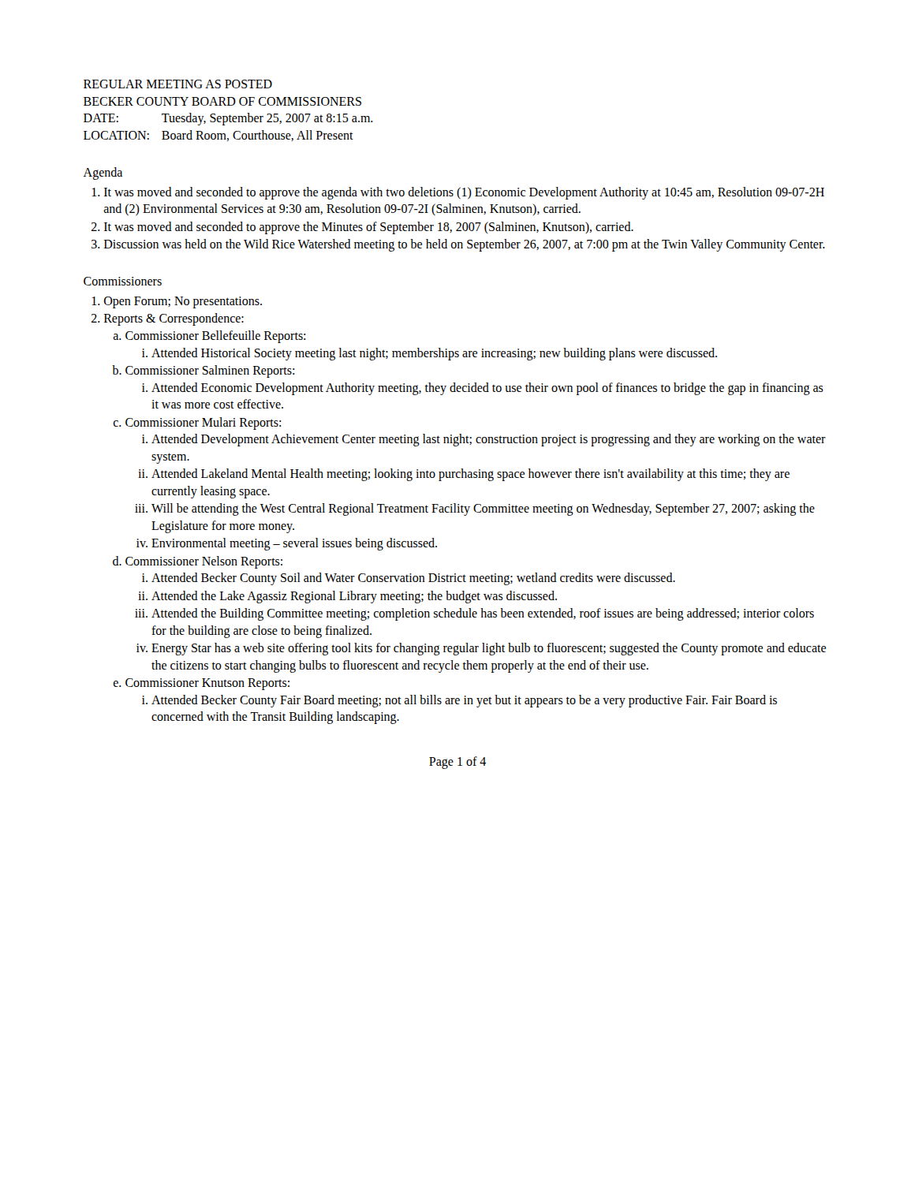REGULAR MEETING AS POSTED
BECKER COUNTY BOARD OF COMMISSIONERS
DATE: Tuesday, September 25, 2007 at 8:15 a.m.
LOCATION: Board Room, Courthouse, All Present
Agenda
It was moved and seconded to approve the agenda with two deletions (1) Economic Development Authority at 10:45 am, Resolution 09-07-2H and (2) Environmental Services at 9:30 am, Resolution 09-07-2I (Salminen, Knutson), carried.
It was moved and seconded to approve the Minutes of September 18, 2007 (Salminen, Knutson), carried.
Discussion was held on the Wild Rice Watershed meeting to be held on September 26, 2007, at 7:00 pm at the Twin Valley Community Center.
Commissioners
Open Forum; No presentations.
Reports & Correspondence:
Commissioner Bellefeuille Reports:
Attended Historical Society meeting last night; memberships are increasing; new building plans were discussed.
Commissioner Salminen Reports:
Attended Economic Development Authority meeting, they decided to use their own pool of finances to bridge the gap in financing as it was more cost effective.
Commissioner Mulari Reports:
Attended Development Achievement Center meeting last night; construction project is progressing and they are working on the water system.
Attended Lakeland Mental Health meeting; looking into purchasing space however there isn't availability at this time; they are currently leasing space.
Will be attending the West Central Regional Treatment Facility Committee meeting on Wednesday, September 27, 2007; asking the Legislature for more money.
Environmental meeting – several issues being discussed.
Commissioner Nelson Reports:
Attended Becker County Soil and Water Conservation District meeting; wetland credits were discussed.
Attended the Lake Agassiz Regional Library meeting; the budget was discussed.
Attended the Building Committee meeting; completion schedule has been extended, roof issues are being addressed; interior colors for the building are close to being finalized.
Energy Star has a web site offering tool kits for changing regular light bulb to fluorescent; suggested the County promote and educate the citizens to start changing bulbs to fluorescent and recycle them properly at the end of their use.
Commissioner Knutson Reports:
Attended Becker County Fair Board meeting; not all bills are in yet but it appears to be a very productive Fair. Fair Board is concerned with the Transit Building landscaping.
Page 1 of 4